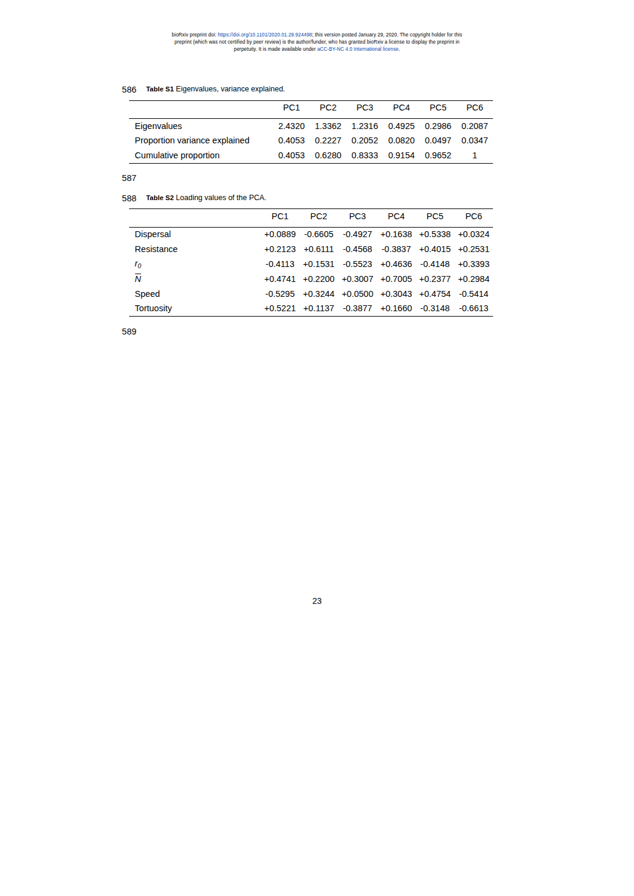bioRxiv preprint doi: https://doi.org/10.1101/2020.01.29.924498; this version posted January 29, 2020. The copyright holder for this preprint (which was not certified by peer review) is the author/funder, who has granted bioRxiv a license to display the preprint in perpetuity. It is made available under aCC-BY-NC 4.0 International license.
586
Table S1 Eigenvalues, variance explained.
| | PC1 | PC2 | PC3 | PC4 | PC5 | PC6 |
| --- | --- | --- | --- | --- | --- | --- |
| Eigenvalues | 2.4320 | 1.3362 | 1.2316 | 0.4925 | 0.2986 | 0.2087 |
| Proportion variance explained | 0.4053 | 0.2227 | 0.2052 | 0.0820 | 0.0497 | 0.0347 |
| Cumulative proportion | 0.4053 | 0.6280 | 0.8333 | 0.9154 | 0.9652 | 1 |
587
588
Table S2 Loading values of the PCA.
| | PC1 | PC2 | PC3 | PC4 | PC5 | PC6 |
| --- | --- | --- | --- | --- | --- | --- |
| Dispersal | +0.0889 | -0.6605 | -0.4927 | +0.1638 | +0.5338 | +0.0324 |
| Resistance | +0.2123 | +0.6111 | -0.4568 | -0.3837 | +0.4015 | +0.2531 |
| r 0 | -0.4113 | +0.1531 | -0.5523 | +0.4636 | -0.4148 | +0.3393 |
| N | +0.4741 | +0.2200 | +0.3007 | +0.7005 | +0.2377 | +0.2984 |
| Speed | -0.5295 | +0.3244 | +0.0500 | +0.3043 | +0.4754 | -0.5414 |
| Tortuosity | +0.5221 | +0.1137 | -0.3877 | +0.1660 | -0.3148 | -0.6613 |
589
23